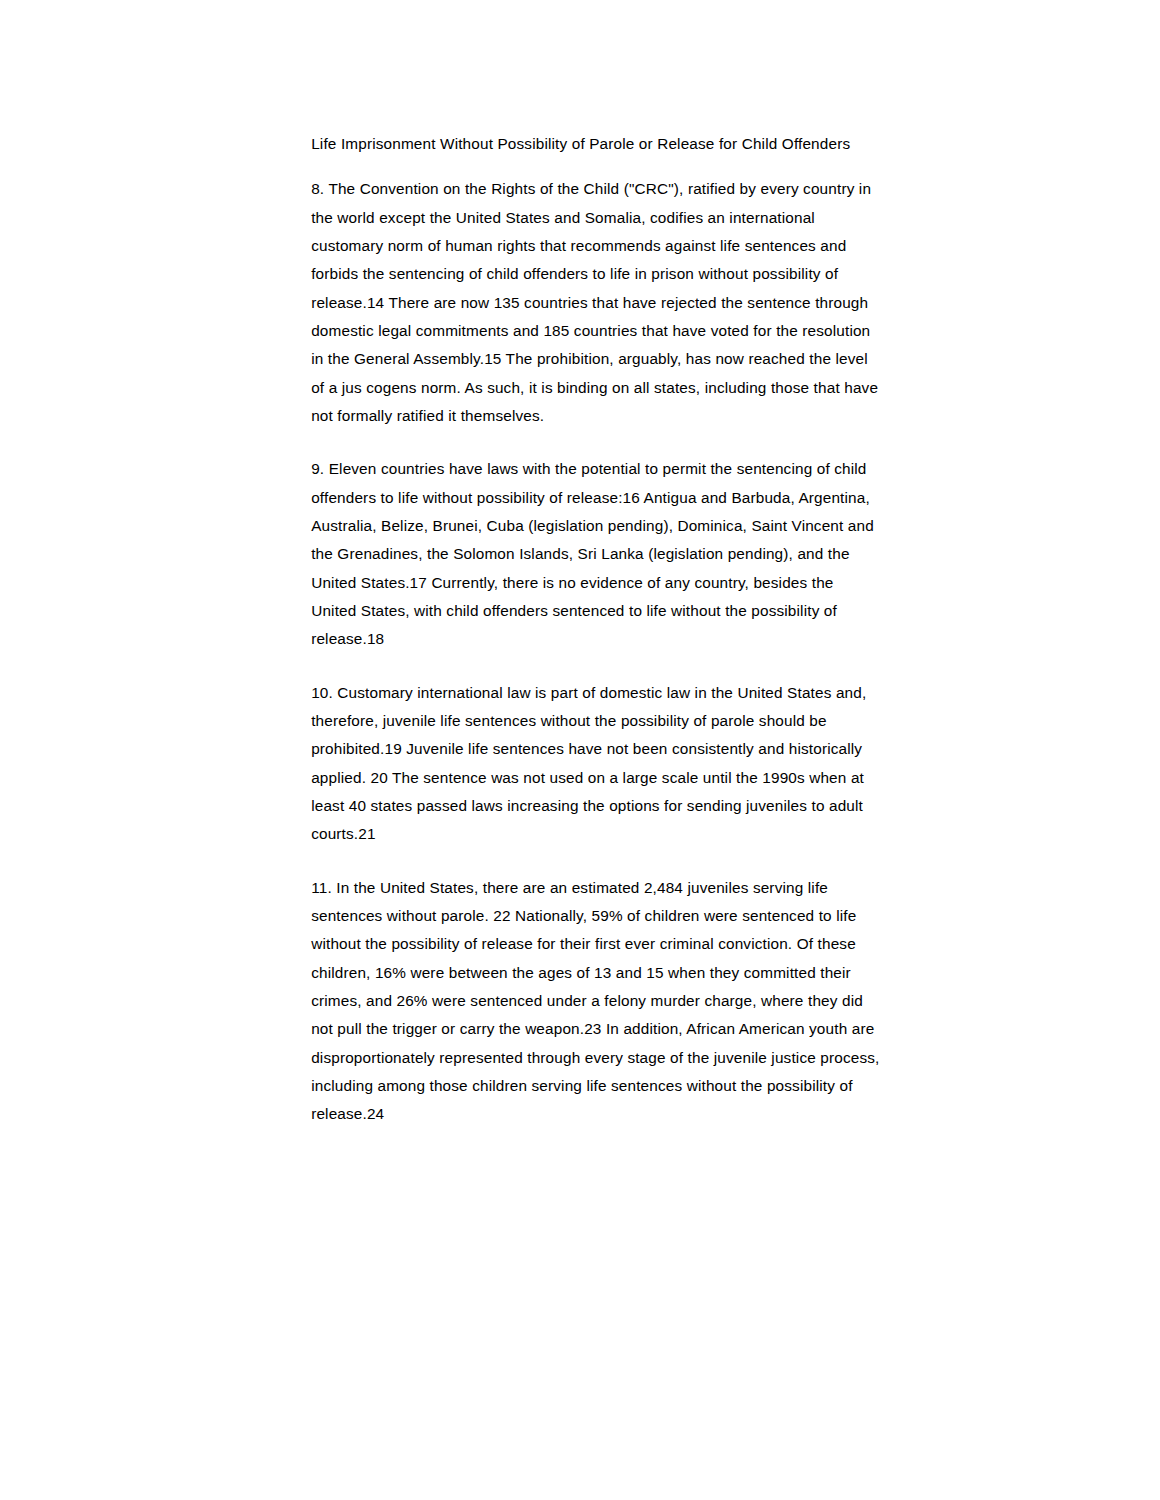Life Imprisonment Without Possibility of Parole or Release for Child Offenders
8. The Convention on the Rights of the Child ("CRC"), ratified by every country in the world except the United States and Somalia, codifies an international customary norm of human rights that recommends against life sentences and forbids the sentencing of child offenders to life in prison without possibility of release.14 There are now 135 countries that have rejected the sentence through domestic legal commitments and 185 countries that have voted for the resolution in the General Assembly.15 The prohibition, arguably, has now reached the level of a jus cogens norm. As such, it is binding on all states, including those that have not formally ratified it themselves.
9. Eleven countries have laws with the potential to permit the sentencing of child offenders to life without possibility of release:16 Antigua and Barbuda, Argentina, Australia, Belize, Brunei, Cuba (legislation pending), Dominica, Saint Vincent and the Grenadines, the Solomon Islands, Sri Lanka (legislation pending), and the United States.17 Currently, there is no evidence of any country, besides the United States, with child offenders sentenced to life without the possibility of release.18
10. Customary international law is part of domestic law in the United States and, therefore, juvenile life sentences without the possibility of parole should be prohibited.19 Juvenile life sentences have not been consistently and historically applied. 20 The sentence was not used on a large scale until the 1990s when at least 40 states passed laws increasing the options for sending juveniles to adult courts.21
11. In the United States, there are an estimated 2,484 juveniles serving life sentences without parole. 22 Nationally, 59% of children were sentenced to life without the possibility of release for their first ever criminal conviction. Of these children, 16% were between the ages of 13 and 15 when they committed their crimes, and 26% were sentenced under a felony murder charge, where they did not pull the trigger or carry the weapon.23 In addition, African American youth are disproportionately represented through every stage of the juvenile justice process, including among those children serving life sentences without the possibility of release.24